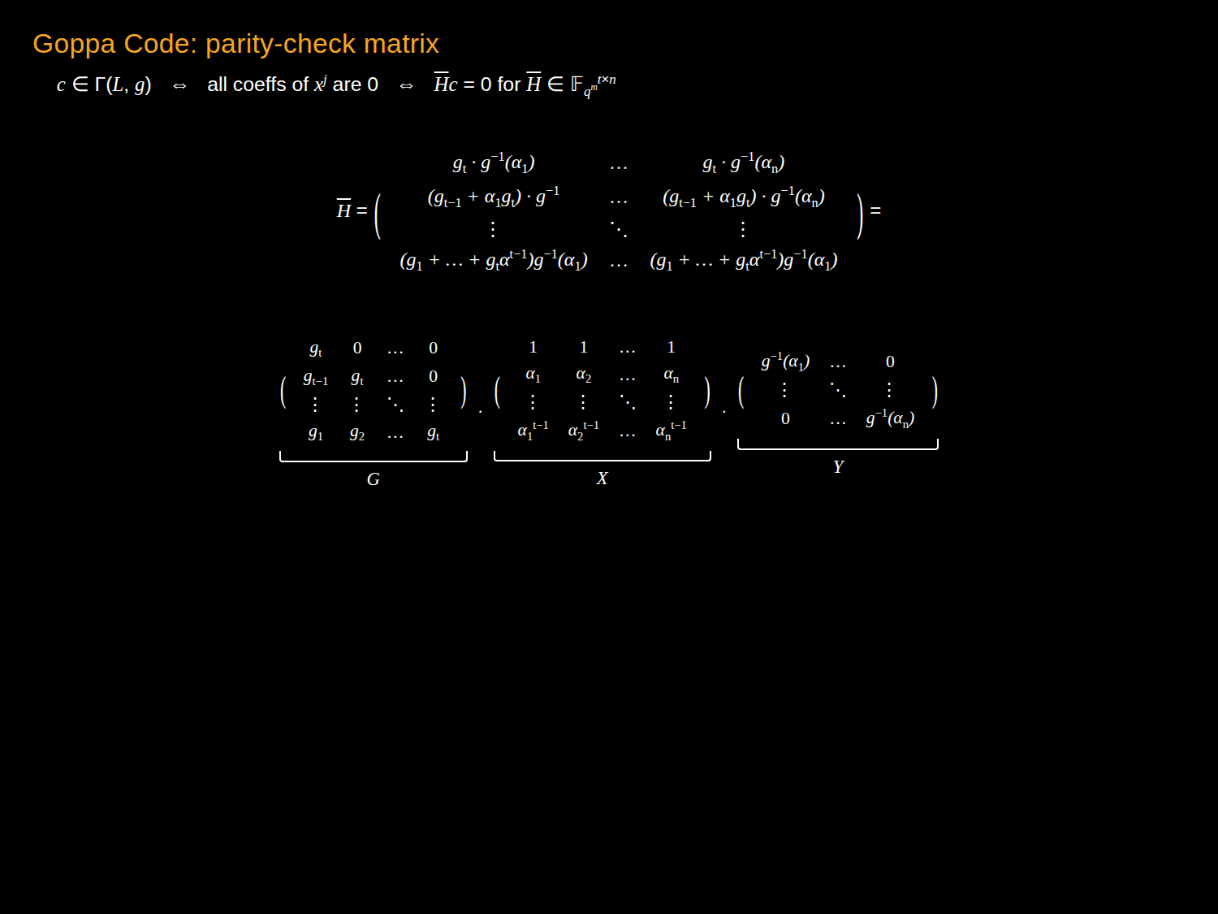Goppa Code: parity-check matrix
c ∈ Γ(L, g) ⇔ all coeffs of xj are 0 ⇔ Hc = 0 for H ∈ 𝔽qmt×n
H = (
| g t · g −1 ( α 1 ) | … | g t · g −1 ( α n ) |
| ( g t−1 + α 1 g t ) · g −1 | … | ( g t−1 + α 1 g t ) · g −1 ( α n ) |
| ⋮ | ⋱ | ⋮ |
| ( g 1 + … + g t α t−1 ) g −1 ( α 1 ) | … | ( g 1 + … + g t α t−1 ) g −1 ( α 1 ) |
) =
(
| g t | 0 | … | 0 |
| g t−1 | g t | … | 0 |
| ⋮ | ⋮ | ⋱ | ⋮ |
| g 1 | g 2 | … | g t |
) G · (
| 1 | 1 | … | 1 |
| α 1 | α 2 | … | α n |
| ⋮ | ⋮ | ⋱ | ⋮ |
| α 1 t−1 | α 2 t−1 | … | α n t−1 |
) X · (
| g −1 ( α 1 ) | … | 0 |
| ⋮ | ⋱ | ⋮ |
| 0 | … | g −1 ( α n ) |
) Y